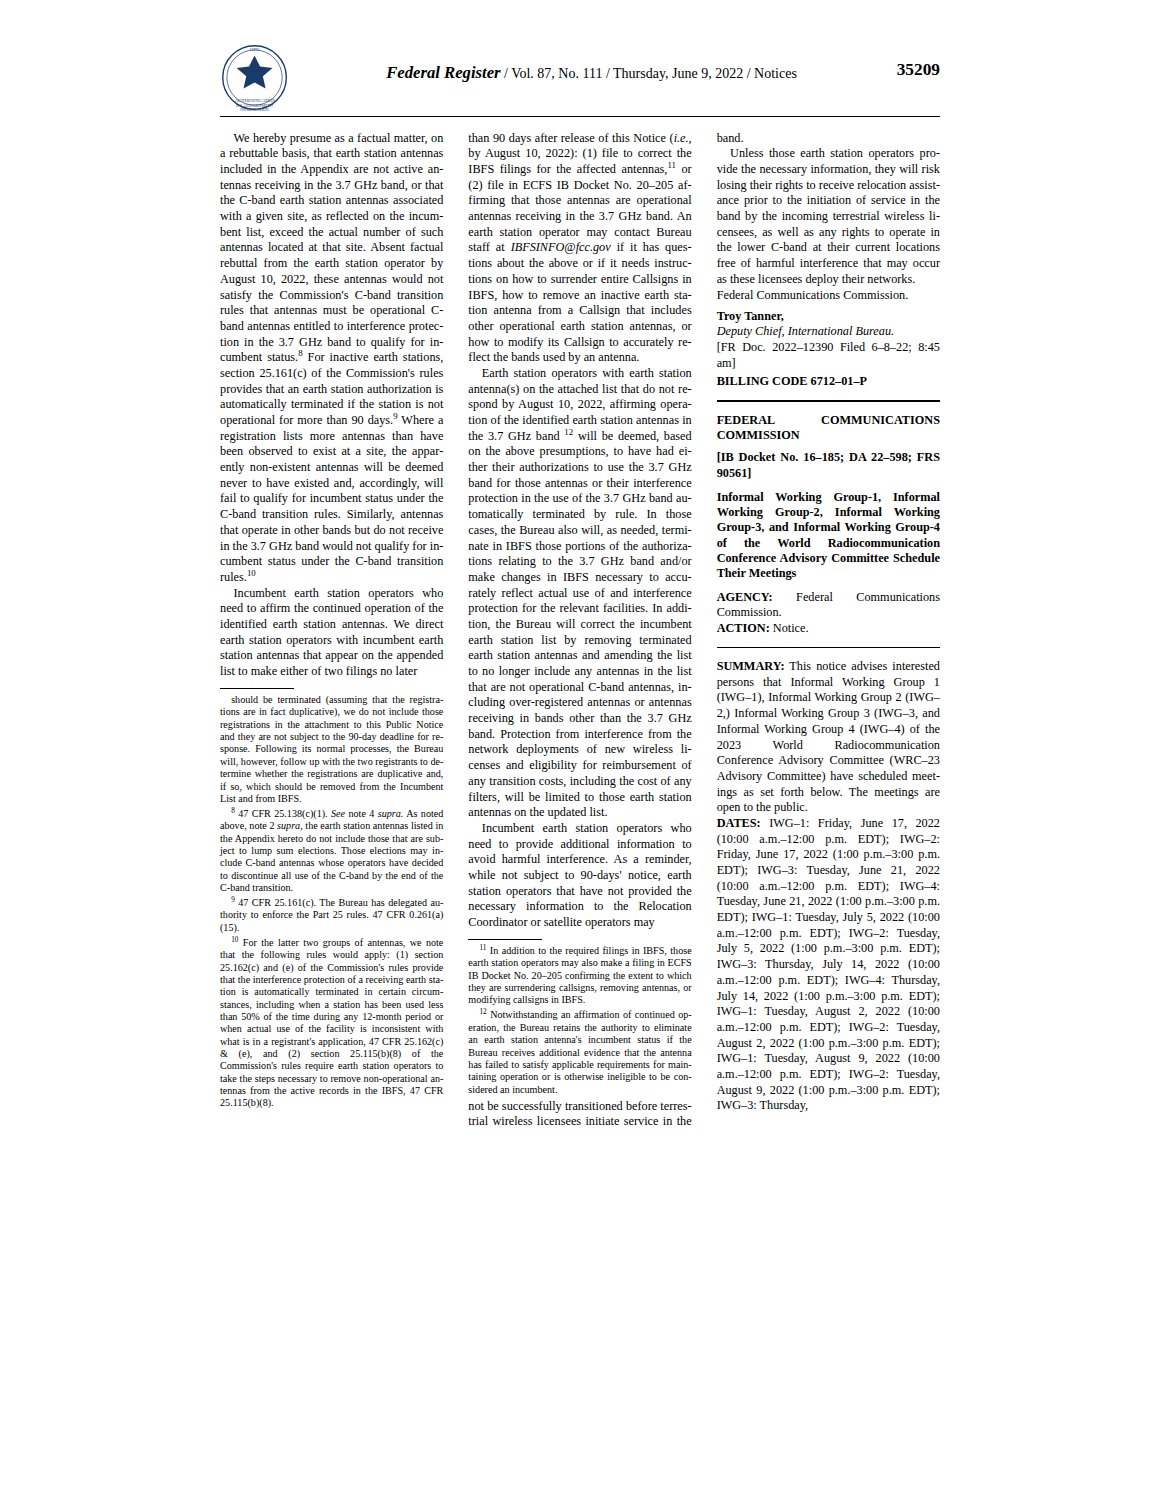AUTHENTICATED U.S. GOVERNMENT INFORMATION GPO
Federal Register / Vol. 87, No. 111 / Thursday, June 9, 2022 / Notices
35209
We hereby presume as a factual matter, on a rebuttable basis, that earth station antennas included in the Appendix are not active antennas receiving in the 3.7 GHz band, or that the C-band earth station antennas associated with a given site, as reflected on the incumbent list, exceed the actual number of such antennas located at that site. Absent factual rebuttal from the earth station operator by August 10, 2022, these antennas would not satisfy the Commission's C-band transition rules that antennas must be operational C-band antennas entitled to interference protection in the 3.7 GHz band to qualify for incumbent status.8 For inactive earth stations, section 25.161(c) of the Commission's rules provides that an earth station authorization is automatically terminated if the station is not operational for more than 90 days.9 Where a registration lists more antennas than have been observed to exist at a site, the apparently non-existent antennas will be deemed never to have existed and, accordingly, will fail to qualify for incumbent status under the C-band transition rules. Similarly, antennas that operate in other bands but do not receive in the 3.7 GHz band would not qualify for incumbent status under the C-band transition rules.10
Incumbent earth station operators who need to affirm the continued operation of the identified earth station antennas. We direct earth station operators with incumbent earth station antennas that appear on the appended list to make either of two filings no later
should be terminated (assuming that the registrations are in fact duplicative), we do not include those registrations in the attachment to this Public Notice and they are not subject to the 90-day deadline for response. Following its normal processes, the Bureau will, however, follow up with the two registrants to determine whether the registrations are duplicative and, if so, which should be removed from the Incumbent List and from IBFS.
8 47 CFR 25.138(c)(1). See note 4 supra. As noted above, note 2 supra, the earth station antennas listed in the Appendix hereto do not include those that are subject to lump sum elections. Those elections may include C-band antennas whose operators have decided to discontinue all use of the C-band by the end of the C-band transition.
9 47 CFR 25.161(c). The Bureau has delegated authority to enforce the Part 25 rules. 47 CFR 0.261(a)(15).
10 For the latter two groups of antennas, we note that the following rules would apply: (1) section 25.162(c) and (e) of the Commission's rules provide that the interference protection of a receiving earth station is automatically terminated in certain circumstances, including when a station has been used less than 50% of the time during any 12-month period or when actual use of the facility is inconsistent with what is in a registrant's application, 47 CFR 25.162(c) & (e), and (2) section 25.115(b)(8) of the Commission's rules require earth station operators to take the steps necessary to remove non-operational antennas from the active records in the IBFS, 47 CFR 25.115(b)(8).
than 90 days after release of this Notice (i.e., by August 10, 2022): (1) file to correct the IBFS filings for the affected antennas,11 or (2) file in ECFS IB Docket No. 20–205 affirming that those antennas are operational antennas receiving in the 3.7 GHz band. An earth station operator may contact Bureau staff at IBFSINFO@fcc.gov if it has questions about the above or if it needs instructions on how to surrender entire Callsigns in IBFS, how to remove an inactive earth station antenna from a Callsign that includes other operational earth station antennas, or how to modify its Callsign to accurately reflect the bands used by an antenna.
Earth station operators with earth station antenna(s) on the attached list that do not respond by August 10, 2022, affirming operation of the identified earth station antennas in the 3.7 GHz band 12 will be deemed, based on the above presumptions, to have had either their authorizations to use the 3.7 GHz band for those antennas or their interference protection in the use of the 3.7 GHz band automatically terminated by rule. In those cases, the Bureau also will, as needed, terminate in IBFS those portions of the authorizations relating to the 3.7 GHz band and/or make changes in IBFS necessary to accurately reflect actual use of and interference protection for the relevant facilities. In addition, the Bureau will correct the incumbent earth station list by removing terminated earth station antennas and amending the list to no longer include any antennas in the list that are not operational C-band antennas, including over-registered antennas or antennas receiving in bands other than the 3.7 GHz band. Protection from interference from the network deployments of new wireless licenses and eligibility for reimbursement of any transition costs, including the cost of any filters, will be limited to those earth station antennas on the updated list.
Incumbent earth station operators who need to provide additional information to avoid harmful interference. As a reminder, while not subject to 90-days' notice, earth station operators that have not provided the necessary information to the Relocation Coordinator or satellite operators may
11 In addition to the required filings in IBFS, those earth station operators may also make a filing in ECFS IB Docket No. 20–205 confirming the extent to which they are surrendering callsigns, removing antennas, or modifying callsigns in IBFS.
12 Notwithstanding an affirmation of continued operation, the Bureau retains the authority to eliminate an earth station antenna's incumbent status if the Bureau receives additional evidence that the antenna has failed to satisfy applicable requirements for maintaining operation or is otherwise ineligible to be considered an incumbent.
not be successfully transitioned before terrestrial wireless licensees initiate service in the band.
Unless those earth station operators provide the necessary information, they will risk losing their rights to receive relocation assistance prior to the initiation of service in the band by the incoming terrestrial wireless licensees, as well as any rights to operate in the lower C-band at their current locations free of harmful interference that may occur as these licensees deploy their networks.
Federal Communications Commission.
Troy Tanner,
Deputy Chief, International Bureau.
[FR Doc. 2022–12390 Filed 6–8–22; 8:45 am]
BILLING CODE 6712–01–P
FEDERAL COMMUNICATIONS COMMISSION
[IB Docket No. 16–185; DA 22–598; FRS 90561]
Informal Working Group-1, Informal Working Group-2, Informal Working Group-3, and Informal Working Group-4 of the World Radiocommunication Conference Advisory Committee Schedule Their Meetings
AGENCY: Federal Communications Commission.
ACTION: Notice.
SUMMARY: This notice advises interested persons that Informal Working Group 1 (IWG–1), Informal Working Group 2 (IWG–2,) Informal Working Group 3 (IWG–3, and Informal Working Group 4 (IWG–4) of the 2023 World Radiocommunication Conference Advisory Committee (WRC–23 Advisory Committee) have scheduled meetings as set forth below. The meetings are open to the public.
DATES: IWG–1: Friday, June 17, 2022 (10:00 a.m.–12:00 p.m. EDT); IWG–2: Friday, June 17, 2022 (1:00 p.m.–3:00 p.m. EDT); IWG–3: Tuesday, June 21, 2022 (10:00 a.m.–12:00 p.m. EDT); IWG–4: Tuesday, June 21, 2022 (1:00 p.m.–3:00 p.m. EDT); IWG–1: Tuesday, July 5, 2022 (10:00 a.m.–12:00 p.m. EDT); IWG–2: Tuesday, July 5, 2022 (1:00 p.m.–3:00 p.m. EDT); IWG–3: Thursday, July 14, 2022 (10:00 a.m.–12:00 p.m. EDT); IWG–4: Thursday, July 14, 2022 (1:00 p.m.–3:00 p.m. EDT); IWG–1: Tuesday, August 2, 2022 (10:00 a.m.–12:00 p.m. EDT); IWG–2: Tuesday, August 2, 2022 (1:00 p.m.–3:00 p.m. EDT); IWG–1: Tuesday, August 9, 2022 (10:00 a.m.–12:00 p.m. EDT); IWG–2: Tuesday, August 9, 2022 (1:00 p.m.–3:00 p.m. EDT); IWG–3: Thursday,